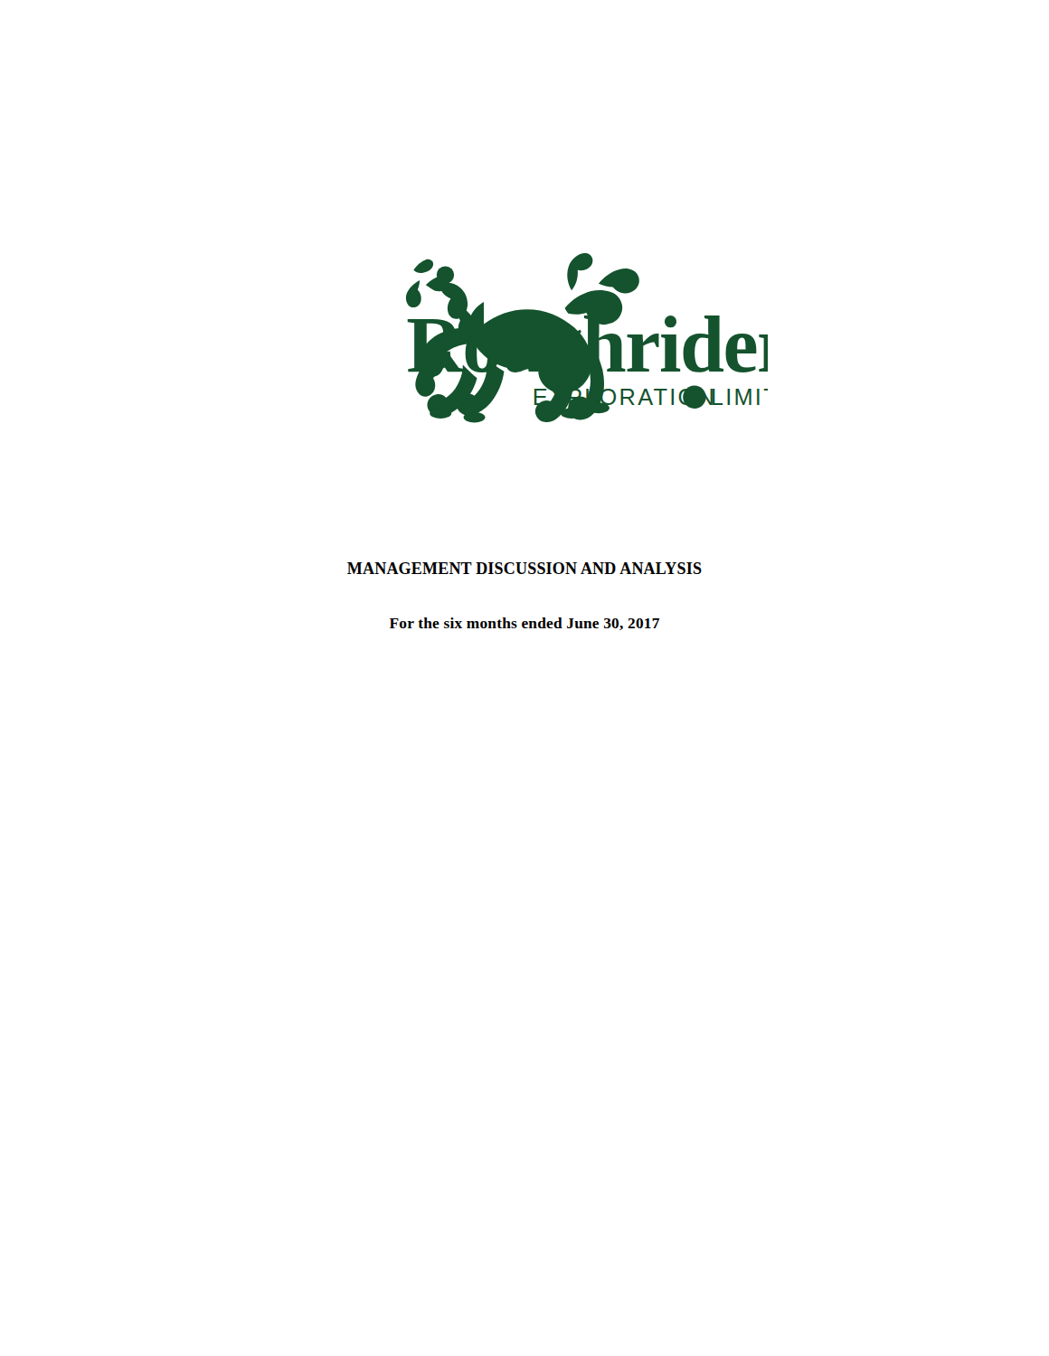Roughrider Exploration Limited Roughrider EXPLORATION LIMITED
MANAGEMENT DISCUSSION AND ANALYSIS
For the six months ended June 30, 2017